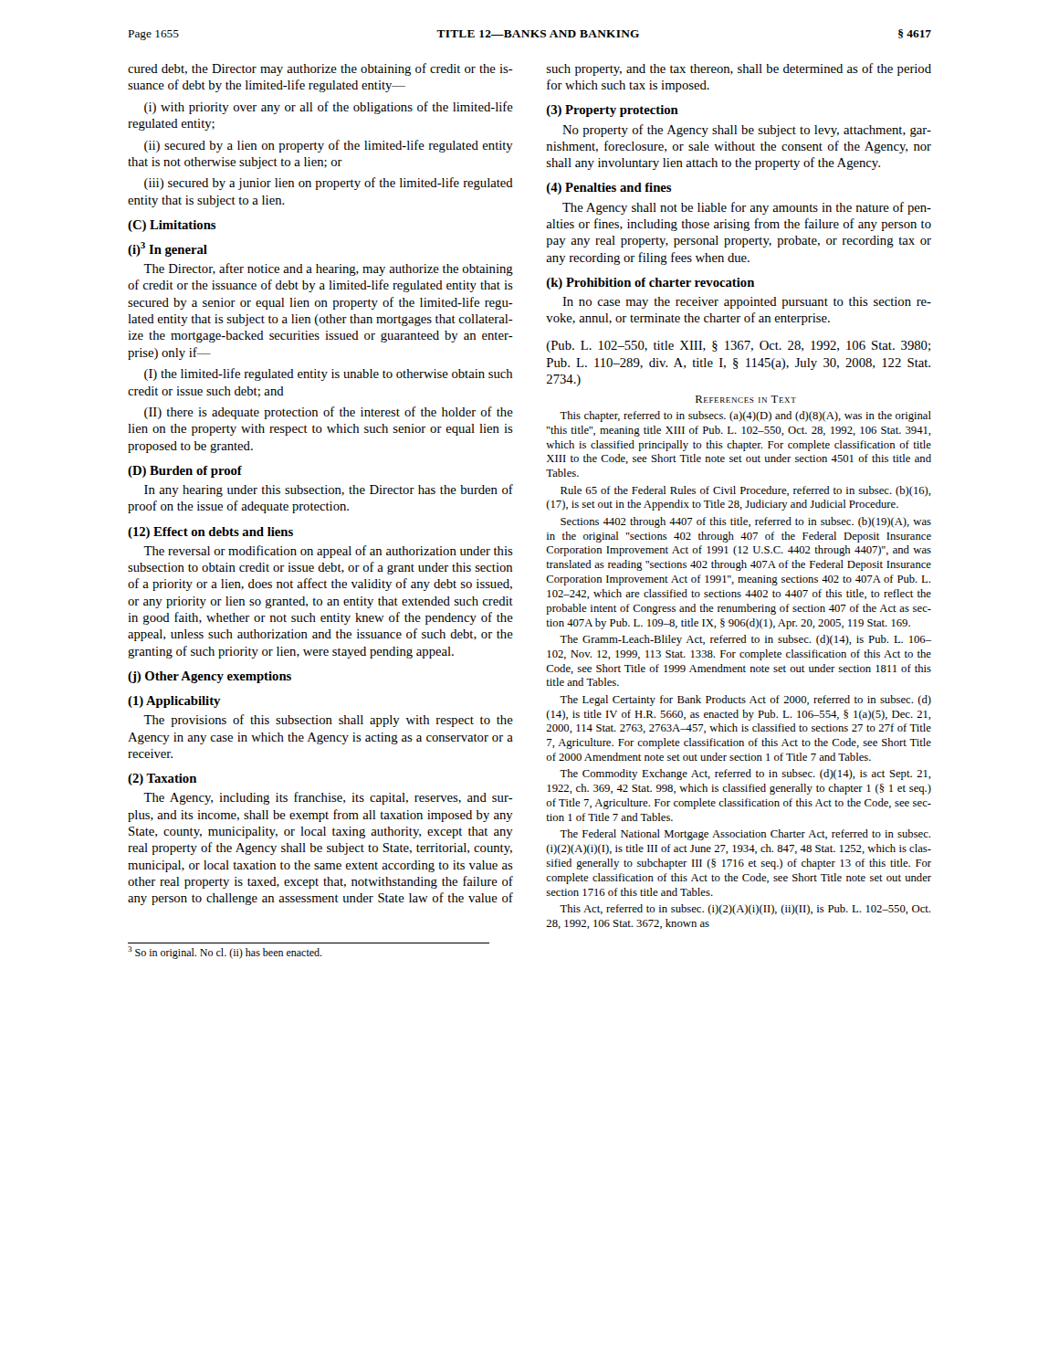Page 1655 TITLE 12—BANKS AND BANKING § 4617
cured debt, the Director may authorize the obtaining of credit or the issuance of debt by the limited-life regulated entity—
(i) with priority over any or all of the obligations of the limited-life regulated entity;
(ii) secured by a lien on property of the limited-life regulated entity that is not otherwise subject to a lien; or
(iii) secured by a junior lien on property of the limited-life regulated entity that is subject to a lien.
(C) Limitations
(i)3 In general
The Director, after notice and a hearing, may authorize the obtaining of credit or the issuance of debt by a limited-life regulated entity that is secured by a senior or equal lien on property of the limited-life regulated entity that is subject to a lien (other than mortgages that collateralize the mortgage-backed securities issued or guaranteed by an enterprise) only if—
(I) the limited-life regulated entity is unable to otherwise obtain such credit or issue such debt; and
(II) there is adequate protection of the interest of the holder of the lien on the property with respect to which such senior or equal lien is proposed to be granted.
(D) Burden of proof
In any hearing under this subsection, the Director has the burden of proof on the issue of adequate protection.
(12) Effect on debts and liens
The reversal or modification on appeal of an authorization under this subsection to obtain credit or issue debt, or of a grant under this section of a priority or a lien, does not affect the validity of any debt so issued, or any priority or lien so granted, to an entity that extended such credit in good faith, whether or not such entity knew of the pendency of the appeal, unless such authorization and the issuance of such debt, or the granting of such priority or lien, were stayed pending appeal.
(j) Other Agency exemptions
(1) Applicability
The provisions of this subsection shall apply with respect to the Agency in any case in which the Agency is acting as a conservator or a receiver.
(2) Taxation
The Agency, including its franchise, its capital, reserves, and surplus, and its income, shall be exempt from all taxation imposed by any State, county, municipality, or local taxing authority, except that any real property of the Agency shall be subject to State, territorial, county, municipal, or local taxation to the same extent according to its value as other real property is taxed, except that, notwithstanding the failure of any person to challenge an assessment under State law of the value of such property, and the tax thereon, shall be determined as of the period for which such tax is imposed.
(3) Property protection
No property of the Agency shall be subject to levy, attachment, garnishment, foreclosure, or sale without the consent of the Agency, nor shall any involuntary lien attach to the property of the Agency.
(4) Penalties and fines
The Agency shall not be liable for any amounts in the nature of penalties or fines, including those arising from the failure of any person to pay any real property, personal property, probate, or recording tax or any recording or filing fees when due.
(k) Prohibition of charter revocation
In no case may the receiver appointed pursuant to this section revoke, annul, or terminate the charter of an enterprise.
(Pub. L. 102–550, title XIII, § 1367, Oct. 28, 1992, 106 Stat. 3980; Pub. L. 110–289, div. A, title I, § 1145(a), July 30, 2008, 122 Stat. 2734.)
References in Text
This chapter, referred to in subsecs. (a)(4)(D) and (d)(8)(A), was in the original ''this title'', meaning title XIII of Pub. L. 102–550, Oct. 28, 1992, 106 Stat. 3941, which is classified principally to this chapter. For complete classification of title XIII to the Code, see Short Title note set out under section 4501 of this title and Tables.
Rule 65 of the Federal Rules of Civil Procedure, referred to in subsec. (b)(16), (17), is set out in the Appendix to Title 28, Judiciary and Judicial Procedure.
Sections 4402 through 4407 of this title, referred to in subsec. (b)(19)(A), was in the original ''sections 402 through 407 of the Federal Deposit Insurance Corporation Improvement Act of 1991 (12 U.S.C. 4402 through 4407)'', and was translated as reading ''sections 402 through 407A of the Federal Deposit Insurance Corporation Improvement Act of 1991'', meaning sections 402 to 407A of Pub. L. 102–242, which are classified to sections 4402 to 4407 of this title, to reflect the probable intent of Congress and the renumbering of section 407 of the Act as section 407A by Pub. L. 109–8, title IX, § 906(d)(1), Apr. 20, 2005, 119 Stat. 169.
The Gramm-Leach-Bliley Act, referred to in subsec. (d)(14), is Pub. L. 106–102, Nov. 12, 1999, 113 Stat. 1338. For complete classification of this Act to the Code, see Short Title of 1999 Amendment note set out under section 1811 of this title and Tables.
The Legal Certainty for Bank Products Act of 2000, referred to in subsec. (d)(14), is title IV of H.R. 5660, as enacted by Pub. L. 106–554, § 1(a)(5), Dec. 21, 2000, 114 Stat. 2763, 2763A–457, which is classified to sections 27 to 27f of Title 7, Agriculture. For complete classification of this Act to the Code, see Short Title of 2000 Amendment note set out under section 1 of Title 7 and Tables.
The Commodity Exchange Act, referred to in subsec. (d)(14), is act Sept. 21, 1922, ch. 369, 42 Stat. 998, which is classified generally to chapter 1 (§ 1 et seq.) of Title 7, Agriculture. For complete classification of this Act to the Code, see section 1 of Title 7 and Tables.
The Federal National Mortgage Association Charter Act, referred to in subsec. (i)(2)(A)(i)(I), is title III of act June 27, 1934, ch. 847, 48 Stat. 1252, which is classified generally to subchapter III (§ 1716 et seq.) of chapter 13 of this title. For complete classification of this Act to the Code, see Short Title note set out under section 1716 of this title and Tables.
This Act, referred to in subsec. (i)(2)(A)(i)(II), (ii)(II), is Pub. L. 102–550, Oct. 28, 1992, 106 Stat. 3672, known as
3 So in original. No cl. (ii) has been enacted.